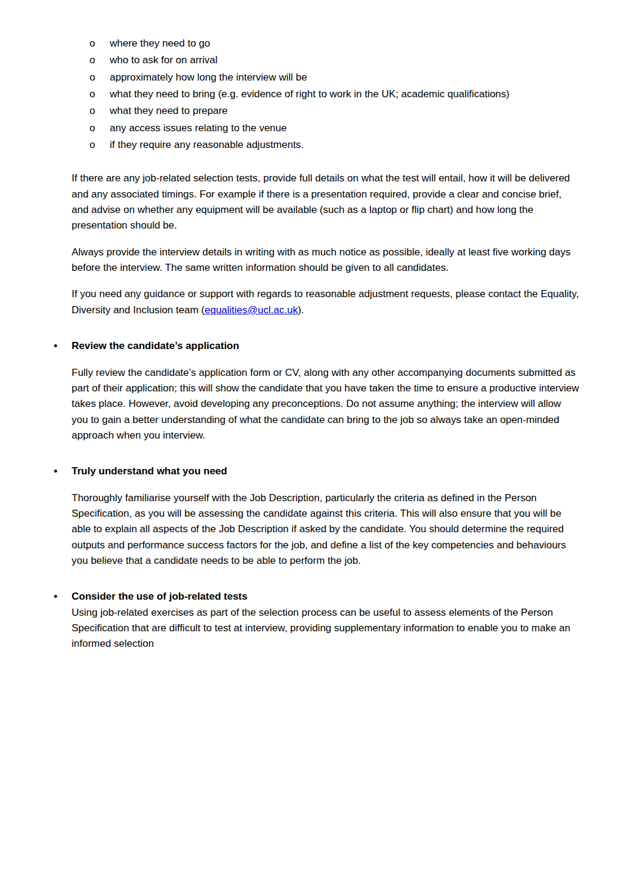where they need to go
who to ask for on arrival
approximately how long the interview will be
what they need to bring (e.g. evidence of right to work in the UK; academic qualifications)
what they need to prepare
any access issues relating to the venue
if they require any reasonable adjustments.
If there are any job-related selection tests, provide full details on what the test will entail, how it will be delivered and any associated timings. For example if there is a presentation required, provide a clear and concise brief, and advise on whether any equipment will be available (such as a laptop or flip chart) and how long the presentation should be.
Always provide the interview details in writing with as much notice as possible, ideally at least five working days before the interview. The same written information should be given to all candidates.
If you need any guidance or support with regards to reasonable adjustment requests, please contact the Equality, Diversity and Inclusion team (equalities@ucl.ac.uk).
Review the candidate’s application
Fully review the candidate’s application form or CV, along with any other accompanying documents submitted as part of their application; this will show the candidate that you have taken the time to ensure a productive interview takes place. However, avoid developing any preconceptions. Do not assume anything; the interview will allow you to gain a better understanding of what the candidate can bring to the job so always take an open-minded approach when you interview.
Truly understand what you need
Thoroughly familiarise yourself with the Job Description, particularly the criteria as defined in the Person Specification, as you will be assessing the candidate against this criteria. This will also ensure that you will be able to explain all aspects of the Job Description if asked by the candidate. You should determine the required outputs and performance success factors for the job, and define a list of the key competencies and behaviours you believe that a candidate needs to be able to perform the job.
Consider the use of job-related tests
Using job-related exercises as part of the selection process can be useful to assess elements of the Person Specification that are difficult to test at interview, providing supplementary information to enable you to make an informed selection